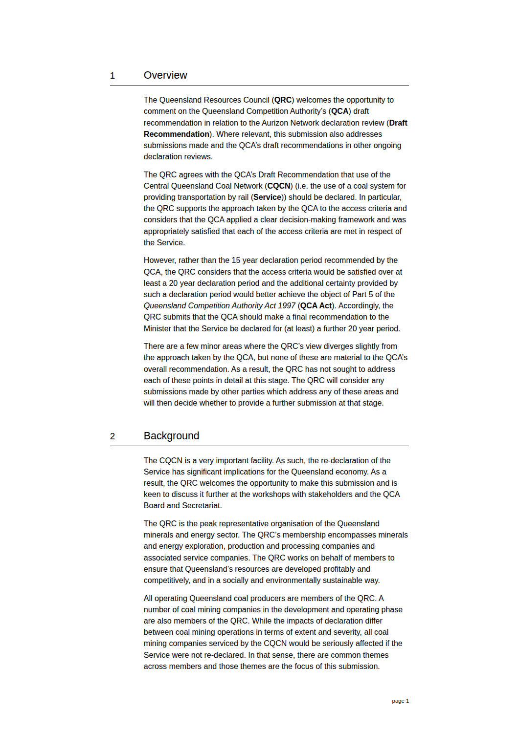1 Overview
The Queensland Resources Council (QRC) welcomes the opportunity to comment on the Queensland Competition Authority’s (QCA) draft recommendation in relation to the Aurizon Network declaration review (Draft Recommendation). Where relevant, this submission also addresses submissions made and the QCA’s draft recommendations in other ongoing declaration reviews.
The QRC agrees with the QCA’s Draft Recommendation that use of the Central Queensland Coal Network (CQCN) (i.e. the use of a coal system for providing transportation by rail (Service)) should be declared. In particular, the QRC supports the approach taken by the QCA to the access criteria and considers that the QCA applied a clear decision-making framework and was appropriately satisfied that each of the access criteria are met in respect of the Service.
However, rather than the 15 year declaration period recommended by the QCA, the QRC considers that the access criteria would be satisfied over at least a 20 year declaration period and the additional certainty provided by such a declaration period would better achieve the object of Part 5 of the Queensland Competition Authority Act 1997 (QCA Act). Accordingly, the QRC submits that the QCA should make a final recommendation to the Minister that the Service be declared for (at least) a further 20 year period.
There are a few minor areas where the QRC’s view diverges slightly from the approach taken by the QCA, but none of these are material to the QCA’s overall recommendation. As a result, the QRC has not sought to address each of these points in detail at this stage. The QRC will consider any submissions made by other parties which address any of these areas and will then decide whether to provide a further submission at that stage.
2 Background
The CQCN is a very important facility. As such, the re-declaration of the Service has significant implications for the Queensland economy. As a result, the QRC welcomes the opportunity to make this submission and is keen to discuss it further at the workshops with stakeholders and the QCA Board and Secretariat.
The QRC is the peak representative organisation of the Queensland minerals and energy sector. The QRC’s membership encompasses minerals and energy exploration, production and processing companies and associated service companies. The QRC works on behalf of members to ensure that Queensland’s resources are developed profitably and competitively, and in a socially and environmentally sustainable way.
All operating Queensland coal producers are members of the QRC. A number of coal mining companies in the development and operating phase are also members of the QRC. While the impacts of declaration differ between coal mining operations in terms of extent and severity, all coal mining companies serviced by the CQCN would be seriously affected if the Service were not re-declared. In that sense, there are common themes across members and those themes are the focus of this submission.
page 1